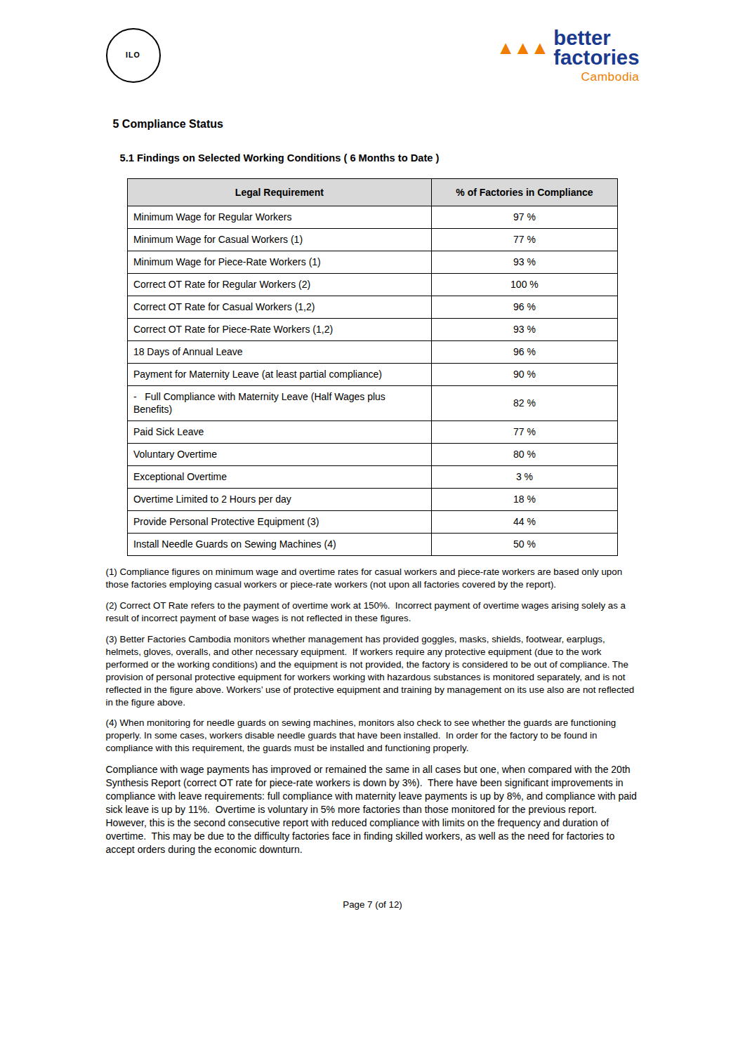ILO
▲▲▲ better factories Cambodia
5 Compliance Status
5.1 Findings on Selected Working Conditions ( 6 Months to Date )
| Legal Requirement | % of Factories in Compliance |
| --- | --- |
| Minimum Wage for Regular Workers | 97 % |
| Minimum Wage for Casual Workers (1) | 77 % |
| Minimum Wage for Piece-Rate Workers (1) | 93 % |
| Correct OT Rate for Regular Workers (2) | 100 % |
| Correct OT Rate for Casual Workers (1,2) | 96 % |
| Correct OT Rate for Piece-Rate Workers (1,2) | 93 % |
| 18 Days of Annual Leave | 96 % |
| Payment for Maternity Leave (at least partial compliance) | 90 % |
| - Full Compliance with Maternity Leave (Half Wages plus Benefits) | 82 % |
| Paid Sick Leave | 77 % |
| Voluntary Overtime | 80 % |
| Exceptional Overtime | 3 % |
| Overtime Limited to 2 Hours per day | 18 % |
| Provide Personal Protective Equipment (3) | 44 % |
| Install Needle Guards on Sewing Machines (4) | 50 % |
(1) Compliance figures on minimum wage and overtime rates for casual workers and piece-rate workers are based only upon those factories employing casual workers or piece-rate workers (not upon all factories covered by the report).
(2) Correct OT Rate refers to the payment of overtime work at 150%. Incorrect payment of overtime wages arising solely as a result of incorrect payment of base wages is not reflected in these figures.
(3) Better Factories Cambodia monitors whether management has provided goggles, masks, shields, footwear, earplugs, helmets, gloves, overalls, and other necessary equipment. If workers require any protective equipment (due to the work performed or the working conditions) and the equipment is not provided, the factory is considered to be out of compliance. The provision of personal protective equipment for workers working with hazardous substances is monitored separately, and is not reflected in the figure above. Workers’ use of protective equipment and training by management on its use also are not reflected in the figure above.
(4) When monitoring for needle guards on sewing machines, monitors also check to see whether the guards are functioning properly. In some cases, workers disable needle guards that have been installed. In order for the factory to be found in compliance with this requirement, the guards must be installed and functioning properly.
Compliance with wage payments has improved or remained the same in all cases but one, when compared with the 20th Synthesis Report (correct OT rate for piece-rate workers is down by 3%). There have been significant improvements in compliance with leave requirements: full compliance with maternity leave payments is up by 8%, and compliance with paid sick leave is up by 11%. Overtime is voluntary in 5% more factories than those monitored for the previous report. However, this is the second consecutive report with reduced compliance with limits on the frequency and duration of overtime. This may be due to the difficulty factories face in finding skilled workers, as well as the need for factories to accept orders during the economic downturn.
Page 7 (of 12)